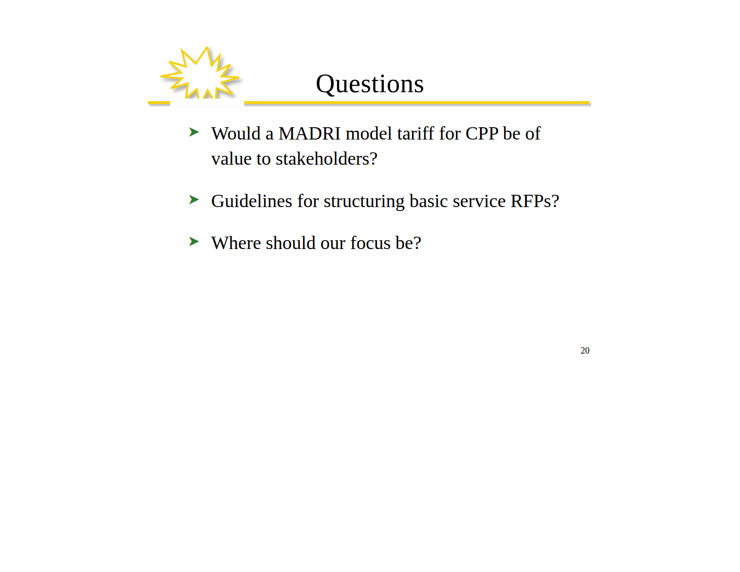Questions
Would a MADRI model tariff for CPP be of value to stakeholders?
Guidelines for structuring basic service RFPs?
Where should our focus be?
20